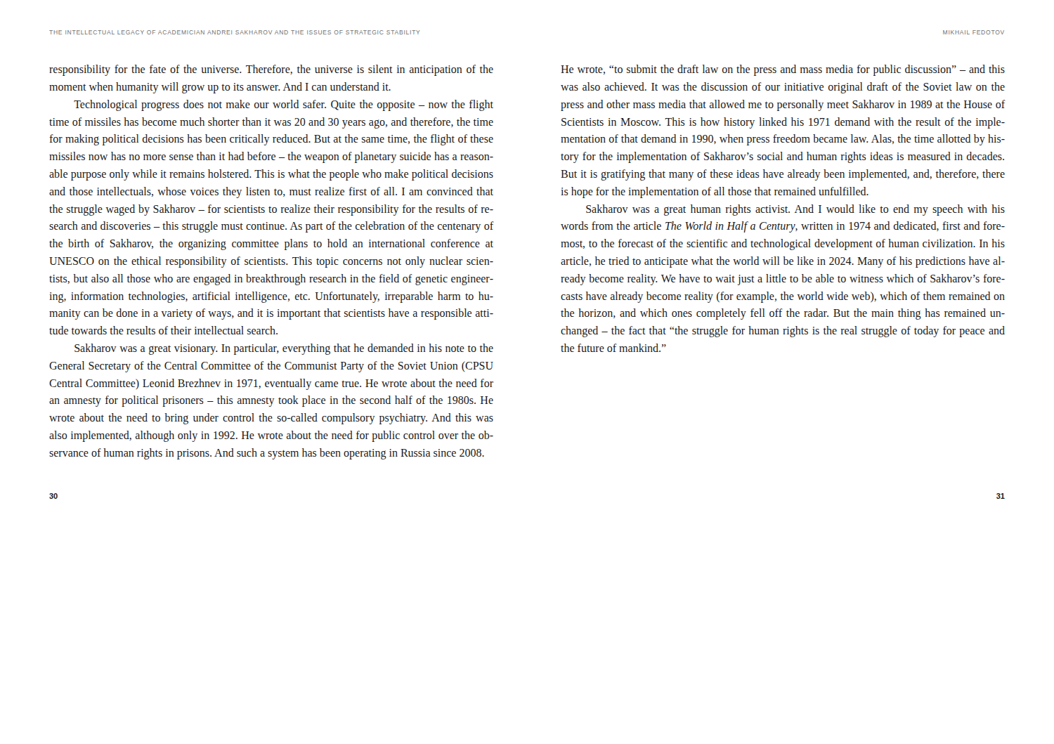The Intellectual Legacy of Academician Andrei Sakharov and the Issues of Strategic Stability
responsibility for the fate of the universe. Therefore, the universe is silent in anticipation of the moment when humanity will grow up to its answer. And I can understand it.
Technological progress does not make our world safer. Quite the opposite – now the flight time of missiles has become much shorter than it was 20 and 30 years ago, and therefore, the time for making political decisions has been critically reduced. But at the same time, the flight of these missiles now has no more sense than it had before – the weapon of planetary suicide has a reasonable purpose only while it remains holstered. This is what the people who make political decisions and those intellectuals, whose voices they listen to, must realize first of all. I am convinced that the struggle waged by Sakharov – for scientists to realize their responsibility for the results of research and discoveries – this struggle must continue. As part of the celebration of the centenary of the birth of Sakharov, the organizing committee plans to hold an international conference at UNESCO on the ethical responsibility of scientists. This topic concerns not only nuclear scientists, but also all those who are engaged in breakthrough research in the field of genetic engineering, information technologies, artificial intelligence, etc. Unfortunately, irreparable harm to humanity can be done in a variety of ways, and it is important that scientists have a responsible attitude towards the results of their intellectual search.
Sakharov was a great visionary. In particular, everything that he demanded in his note to the General Secretary of the Central Committee of the Communist Party of the Soviet Union (CPSU Central Committee) Leonid Brezhnev in 1971, eventually came true. He wrote about the need for an amnesty for political prisoners – this amnesty took place in the second half of the 1980s. He wrote about the need to bring under control the so-called compulsory psychiatry. And this was also implemented, although only in 1992. He wrote about the need for public control over the observance of human rights in prisons. And such a system has been operating in Russia since 2008.
30
Mikhail Fedotov
He wrote, “to submit the draft law on the press and mass media for public discussion” – and this was also achieved. It was the discussion of our initiative original draft of the Soviet law on the press and other mass media that allowed me to personally meet Sakharov in 1989 at the House of Scientists in Moscow. This is how history linked his 1971 demand with the result of the implementation of that demand in 1990, when press freedom became law. Alas, the time allotted by history for the implementation of Sakharov’s social and human rights ideas is measured in decades. But it is gratifying that many of these ideas have already been implemented, and, therefore, there is hope for the implementation of all those that remained unfulfilled.
Sakharov was a great human rights activist. And I would like to end my speech with his words from the article The World in Half a Century, written in 1974 and dedicated, first and foremost, to the forecast of the scientific and technological development of human civilization. In his article, he tried to anticipate what the world will be like in 2024. Many of his predictions have already become reality. We have to wait just a little to be able to witness which of Sakharov’s forecasts have already become reality (for example, the world wide web), which of them remained on the horizon, and which ones completely fell off the radar. But the main thing has remained unchanged – the fact that “the struggle for human rights is the real struggle of today for peace and the future of mankind.”
31